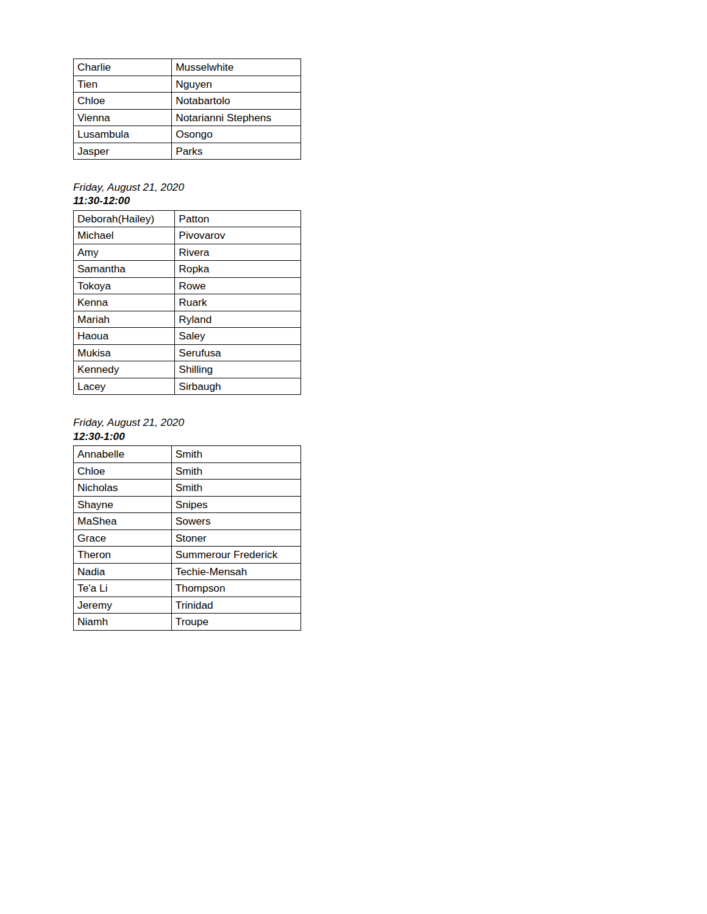| Charlie | Musselwhite |
| Tien | Nguyen |
| Chloe | Notabartolo |
| Vienna | Notarianni Stephens |
| Lusambula | Osongo |
| Jasper | Parks |
Friday, August 21, 2020
11:30-12:00
| Deborah(Hailey) | Patton |
| Michael | Pivovarov |
| Amy | Rivera |
| Samantha | Ropka |
| Tokoya | Rowe |
| Kenna | Ruark |
| Mariah | Ryland |
| Haoua | Saley |
| Mukisa | Serufusa |
| Kennedy | Shilling |
| Lacey | Sirbaugh |
Friday, August 21, 2020
12:30-1:00
| Annabelle | Smith |
| Chloe | Smith |
| Nicholas | Smith |
| Shayne | Snipes |
| MaShea | Sowers |
| Grace | Stoner |
| Theron | Summerour Frederick |
| Nadia | Techie-Mensah |
| Te'a Li | Thompson |
| Jeremy | Trinidad |
| Niamh | Troupe |